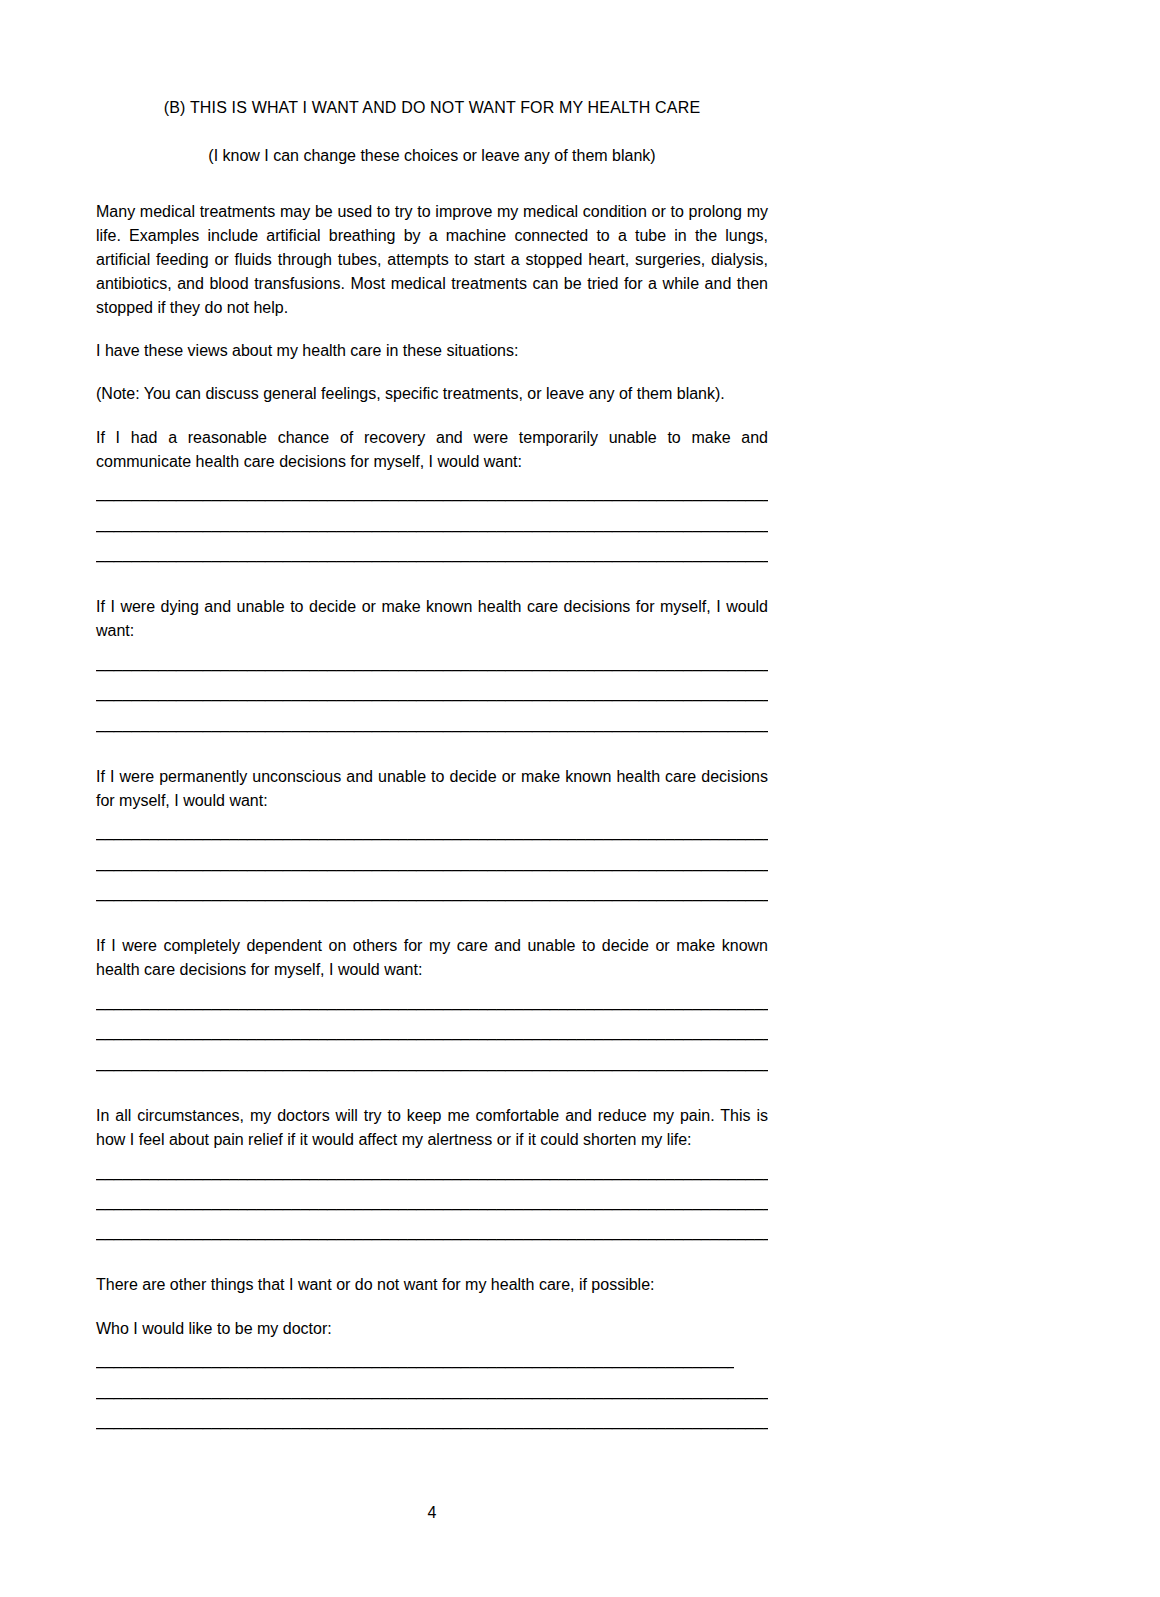(B) THIS IS WHAT I WANT AND DO NOT WANT FOR MY HEALTH CARE
(I know I can change these choices or leave any of them blank)
Many medical treatments may be used to try to improve my medical condition or to prolong my life. Examples include artificial breathing by a machine connected to a tube in the lungs, artificial feeding or fluids through tubes, attempts to start a stopped heart, surgeries, dialysis, antibiotics, and blood transfusions. Most medical treatments can be tried for a while and then stopped if they do not help.
I have these views about my health care in these situations:
(Note: You can discuss general feelings, specific treatments, or leave any of them blank).
If I had a reasonable chance of recovery and were temporarily unable to make and communicate health care decisions for myself, I would want:
_______________________________________________________________________________ _______________________________________________________________________________ _______________________________________________________________________________
If I were dying and unable to decide or make known health care decisions for myself, I would want:
_______________________________________________________________________________ _______________________________________________________________________________ _______________________________________________________________________________
If I were permanently unconscious and unable to decide or make known health care decisions for myself, I would want:
_______________________________________________________________________________ _______________________________________________________________________________ _______________________________________________________________________________
If I were completely dependent on others for my care and unable to decide or make known health care decisions for myself, I would want:
_______________________________________________________________________________ _______________________________________________________________________________ _______________________________________________________________________________
In all circumstances, my doctors will try to keep me comfortable and reduce my pain. This is how I feel about pain relief if it would affect my alertness or if it could shorten my life:
_______________________________________________________________________________ _______________________________________________________________________________ _______________________________________________________________________________
There are other things that I want or do not want for my health care, if possible:
Who I would like to be my doctor:
_____________________________________________________________________________ _______________________________________________________________________________ _______________________________________________________________________________
4